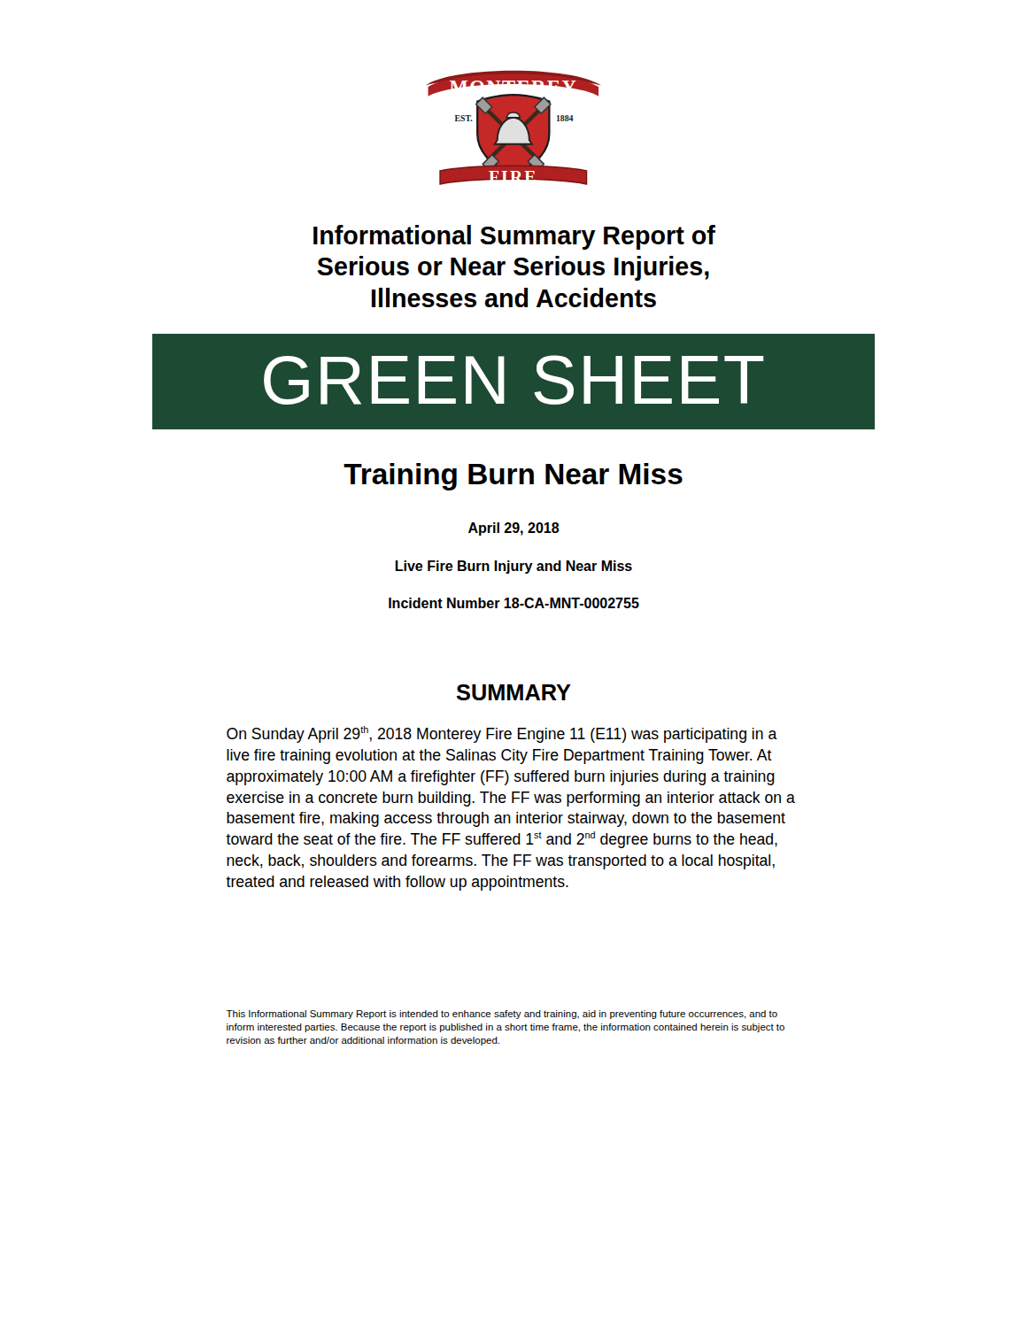MONTEREY EST. 1884 FIRE
Informational Summary Report of Serious or Near Serious Injuries, Illnesses and Accidents
GREEN SHEET
Training Burn Near Miss
April 29, 2018
Live Fire Burn Injury and Near Miss
Incident Number 18-CA-MNT-0002755
SUMMARY
On Sunday April 29th, 2018 Monterey Fire Engine 11 (E11) was participating in a live fire training evolution at the Salinas City Fire Department Training Tower. At approximately 10:00 AM a firefighter (FF) suffered burn injuries during a training exercise in a concrete burn building. The FF was performing an interior attack on a basement fire, making access through an interior stairway, down to the basement toward the seat of the fire. The FF suffered 1st and 2nd degree burns to the head, neck, back, shoulders and forearms. The FF was transported to a local hospital, treated and released with follow up appointments.
This Informational Summary Report is intended to enhance safety and training, aid in preventing future occurrences, and to inform interested parties. Because the report is published in a short time frame, the information contained herein is subject to revision as further and/or additional information is developed.